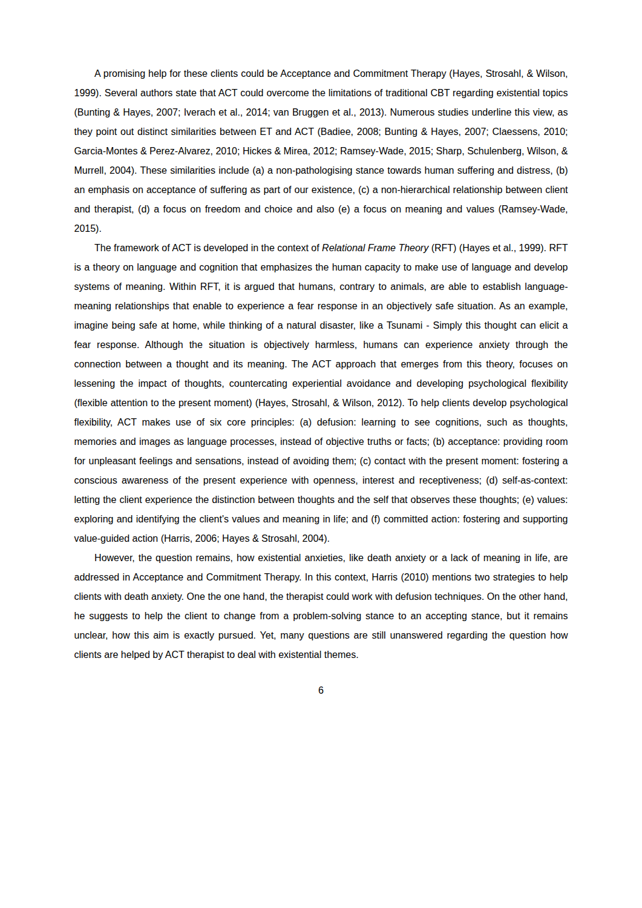A promising help for these clients could be Acceptance and Commitment Therapy (Hayes, Strosahl, & Wilson, 1999). Several authors state that ACT could overcome the limitations of traditional CBT regarding existential topics (Bunting & Hayes, 2007; Iverach et al., 2014; van Bruggen et al., 2013). Numerous studies underline this view, as they point out distinct similarities between ET and ACT (Badiee, 2008; Bunting & Hayes, 2007; Claessens, 2010; Garcia-Montes & Perez-Alvarez, 2010; Hickes & Mirea, 2012; Ramsey-Wade, 2015; Sharp, Schulenberg, Wilson, & Murrell, 2004). These similarities include (a) a non-pathologising stance towards human suffering and distress, (b) an emphasis on acceptance of suffering as part of our existence, (c) a non-hierarchical relationship between client and therapist, (d) a focus on freedom and choice and also (e) a focus on meaning and values (Ramsey-Wade, 2015).
The framework of ACT is developed in the context of Relational Frame Theory (RFT) (Hayes et al., 1999). RFT is a theory on language and cognition that emphasizes the human capacity to make use of language and develop systems of meaning. Within RFT, it is argued that humans, contrary to animals, are able to establish language-meaning relationships that enable to experience a fear response in an objectively safe situation. As an example, imagine being safe at home, while thinking of a natural disaster, like a Tsunami - Simply this thought can elicit a fear response. Although the situation is objectively harmless, humans can experience anxiety through the connection between a thought and its meaning. The ACT approach that emerges from this theory, focuses on lessening the impact of thoughts, countercating experiential avoidance and developing psychological flexibility (flexible attention to the present moment) (Hayes, Strosahl, & Wilson, 2012). To help clients develop psychological flexibility, ACT makes use of six core principles: (a) defusion: learning to see cognitions, such as thoughts, memories and images as language processes, instead of objective truths or facts; (b) acceptance: providing room for unpleasant feelings and sensations, instead of avoiding them; (c) contact with the present moment: fostering a conscious awareness of the present experience with openness, interest and receptiveness; (d) self-as-context: letting the client experience the distinction between thoughts and the self that observes these thoughts; (e) values: exploring and identifying the client's values and meaning in life; and (f) committed action: fostering and supporting value-guided action (Harris, 2006; Hayes & Strosahl, 2004).
However, the question remains, how existential anxieties, like death anxiety or a lack of meaning in life, are addressed in Acceptance and Commitment Therapy. In this context, Harris (2010) mentions two strategies to help clients with death anxiety. One the one hand, the therapist could work with defusion techniques. On the other hand, he suggests to help the client to change from a problem-solving stance to an accepting stance, but it remains unclear, how this aim is exactly pursued. Yet, many questions are still unanswered regarding the question how clients are helped by ACT therapist to deal with existential themes.
6